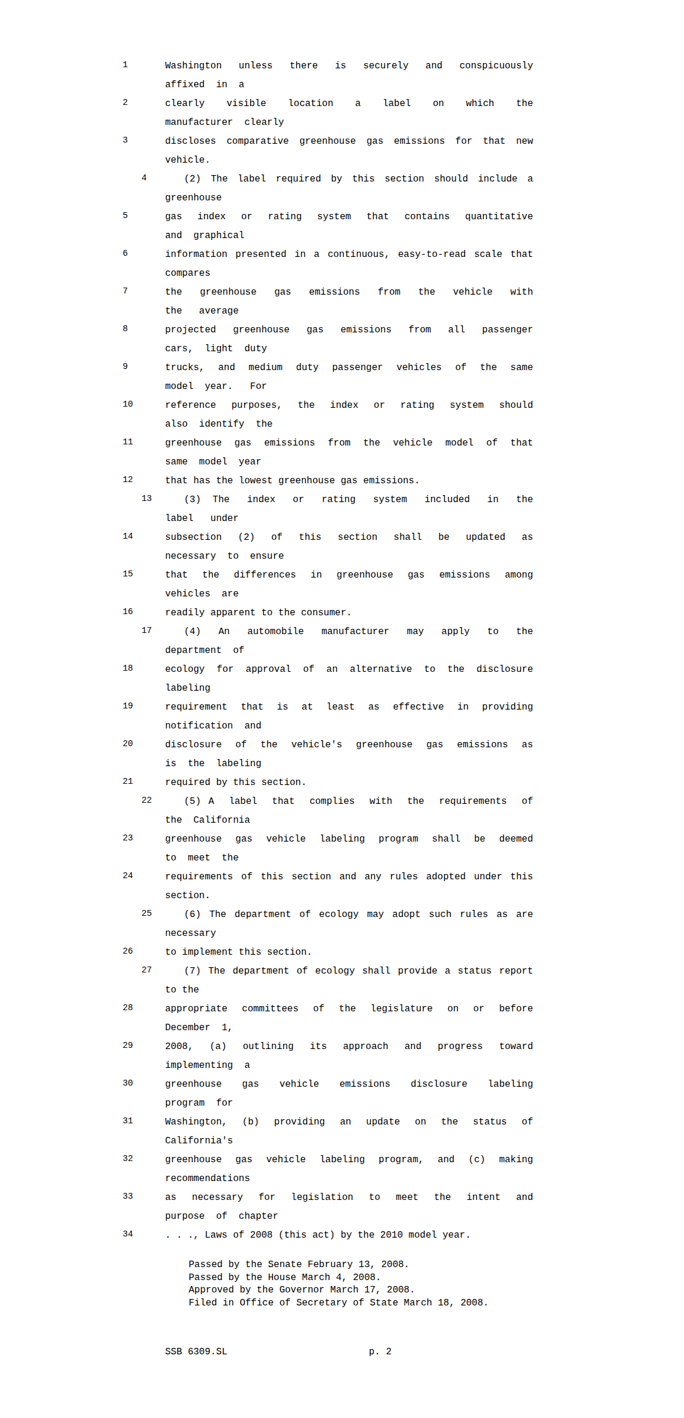Washington unless there is securely and conspicuously affixed in a
clearly visible location a label on which the manufacturer clearly
discloses comparative greenhouse gas emissions for that new vehicle.
(2) The label required by this section should include a greenhouse
gas index or rating system that contains quantitative and graphical
information presented in a continuous, easy-to-read scale that compares
the greenhouse gas emissions from the vehicle with the average
projected greenhouse gas emissions from all passenger cars, light duty
trucks, and medium duty passenger vehicles of the same model year. For
reference purposes, the index or rating system should also identify the
greenhouse gas emissions from the vehicle model of that same model year
that has the lowest greenhouse gas emissions.
(3) The index or rating system included in the label under
subsection (2) of this section shall be updated as necessary to ensure
that the differences in greenhouse gas emissions among vehicles are
readily apparent to the consumer.
(4) An automobile manufacturer may apply to the department of
ecology for approval of an alternative to the disclosure labeling
requirement that is at least as effective in providing notification and
disclosure of the vehicle's greenhouse gas emissions as is the labeling
required by this section.
(5) A label that complies with the requirements of the California
greenhouse gas vehicle labeling program shall be deemed to meet the
requirements of this section and any rules adopted under this section.
(6) The department of ecology may adopt such rules as are necessary
to implement this section.
(7) The department of ecology shall provide a status report to the
appropriate committees of the legislature on or before December 1,
2008, (a) outlining its approach and progress toward implementing a
greenhouse gas vehicle emissions disclosure labeling program for
Washington, (b) providing an update on the status of California's
greenhouse gas vehicle labeling program, and (c) making recommendations
as necessary for legislation to meet the intent and purpose of chapter
. . ., Laws of 2008 (this act) by the 2010 model year.
Passed by the Senate February 13, 2008. Passed by the House March 4, 2008. Approved by the Governor March 17, 2008. Filed in Office of Secretary of State March 18, 2008.
SSB 6309.SL p. 2